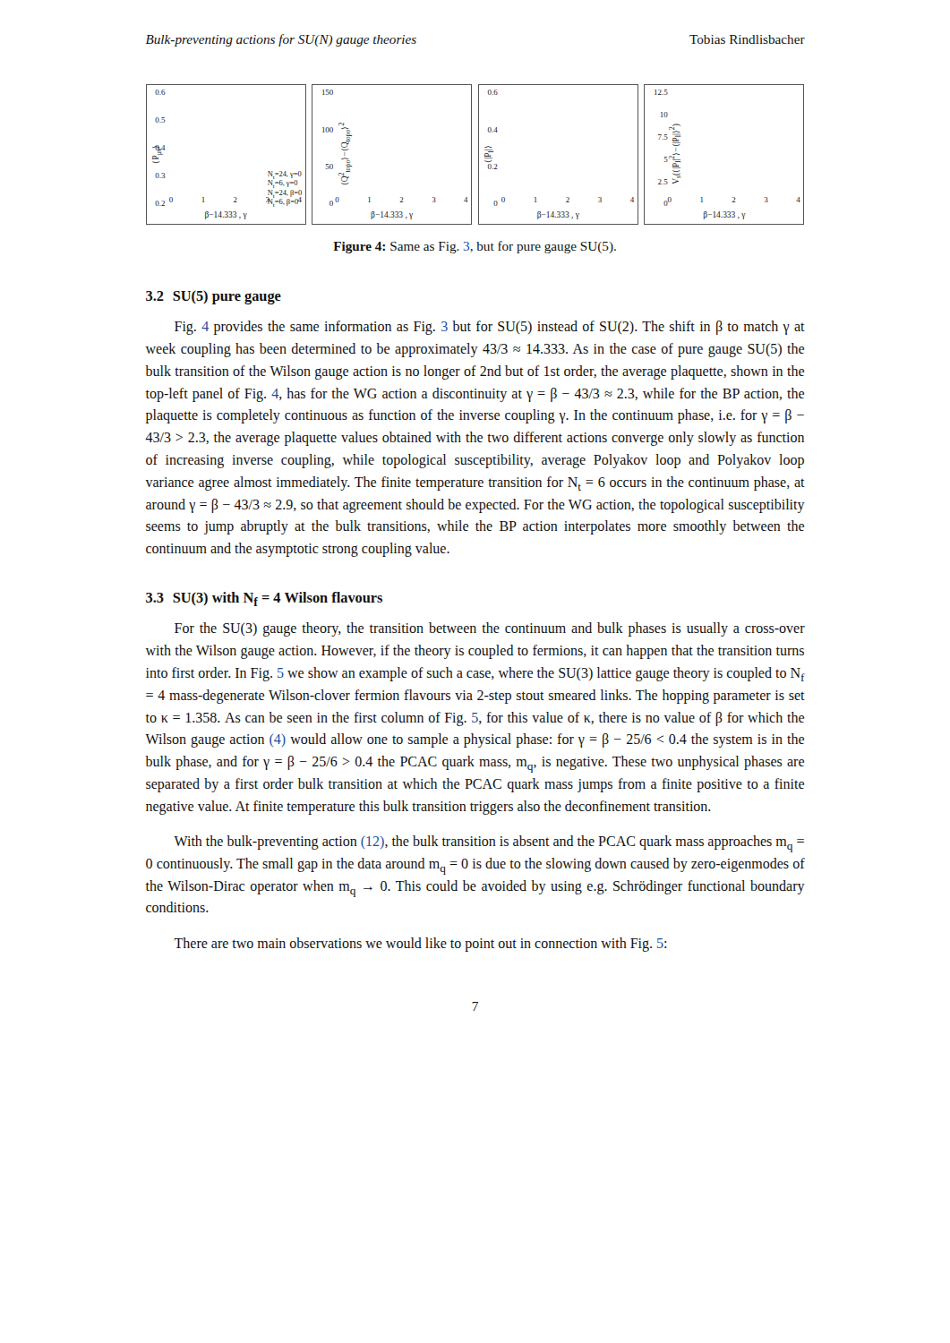Bulk-preventing actions for SU(N) gauge theories Tobias Rindlisbacher
⟨Pμν⟩
0.60.50.40.30.2
Nt=24, γ=0
Nt=6, γ=0
Nt=24, β=0
Nt=6, β=0
01234
β−14.333 , γ
⟨Q2topo⟩−⟨Qtopo⟩2
150100500
01234
β−14.333 , γ
⟨|Pl|⟩
0.60.40.20
01234
β−14.333 , γ
Vs(⟨|Pl|2⟩−⟨|Pl|⟩2)
12.5107.552.50
01234
β−14.333 , γ
Figure 4: Same as Fig. 3, but for pure gauge SU(5).
3.2 SU(5) pure gauge
Fig. 4 provides the same information as Fig. 3 but for SU(5) instead of SU(2). The shift in β to match γ at week coupling has been determined to be approximately 43/3 ≈ 14.333. As in the case of pure gauge SU(5) the bulk transition of the Wilson gauge action is no longer of 2nd but of 1st order, the average plaquette, shown in the top-left panel of Fig. 4, has for the WG action a discontinuity at γ = β − 43/3 ≈ 2.3, while for the BP action, the plaquette is completely continuous as function of the inverse coupling γ. In the continuum phase, i.e. for γ = β − 43/3 > 2.3, the average plaquette values obtained with the two different actions converge only slowly as function of increasing inverse coupling, while topological susceptibility, average Polyakov loop and Polyakov loop variance agree almost immediately. The finite temperature transition for Nt = 6 occurs in the continuum phase, at around γ = β − 43/3 ≈ 2.9, so that agreement should be expected. For the WG action, the topological susceptibility seems to jump abruptly at the bulk transitions, while the BP action interpolates more smoothly between the continuum and the asymptotic strong coupling value.
3.3 SU(3) with Nf = 4 Wilson flavours
For the SU(3) gauge theory, the transition between the continuum and bulk phases is usually a cross-over with the Wilson gauge action. However, if the theory is coupled to fermions, it can happen that the transition turns into first order. In Fig. 5 we show an example of such a case, where the SU(3) lattice gauge theory is coupled to Nf = 4 mass-degenerate Wilson-clover fermion flavours via 2-step stout smeared links. The hopping parameter is set to κ = 1.358. As can be seen in the first column of Fig. 5, for this value of κ, there is no value of β for which the Wilson gauge action (4) would allow one to sample a physical phase: for γ = β − 25/6 < 0.4 the system is in the bulk phase, and for γ = β − 25/6 > 0.4 the PCAC quark mass, mq, is negative. These two unphysical phases are separated by a first order bulk transition at which the PCAC quark mass jumps from a finite positive to a finite negative value. At finite temperature this bulk transition triggers also the deconfinement transition.
With the bulk-preventing action (12), the bulk transition is absent and the PCAC quark mass approaches mq = 0 continuously. The small gap in the data around mq = 0 is due to the slowing down caused by zero-eigenmodes of the Wilson-Dirac operator when mq → 0. This could be avoided by using e.g. Schrödinger functional boundary conditions.
There are two main observations we would like to point out in connection with Fig. 5:
7